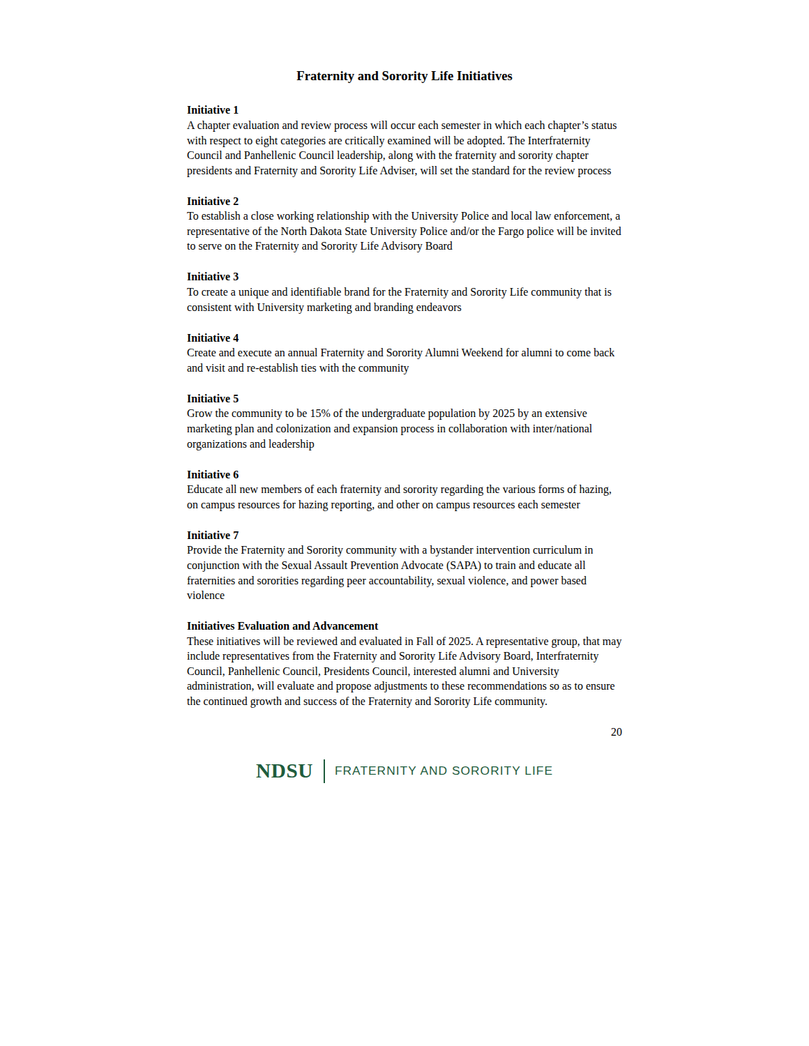Fraternity and Sorority Life Initiatives
Initiative 1
A chapter evaluation and review process will occur each semester in which each chapter’s status with respect to eight categories are critically examined will be adopted. The Interfraternity Council and Panhellenic Council leadership, along with the fraternity and sorority chapter presidents and Fraternity and Sorority Life Adviser, will set the standard for the review process
Initiative 2
To establish a close working relationship with the University Police and local law enforcement, a representative of the North Dakota State University Police and/or the Fargo police will be invited to serve on the Fraternity and Sorority Life Advisory Board
Initiative 3
To create a unique and identifiable brand for the Fraternity and Sorority Life community that is consistent with University marketing and branding endeavors
Initiative 4
Create and execute an annual Fraternity and Sorority Alumni Weekend for alumni to come back and visit and re-establish ties with the community
Initiative 5
Grow the community to be 15% of the undergraduate population by 2025 by an extensive marketing plan and colonization and expansion process in collaboration with inter/national organizations and leadership
Initiative 6
Educate all new members of each fraternity and sorority regarding the various forms of hazing, on campus resources for hazing reporting, and other on campus resources each semester
Initiative 7
Provide the Fraternity and Sorority community with a bystander intervention curriculum in conjunction with the Sexual Assault Prevention Advocate (SAPA) to train and educate all fraternities and sororities regarding peer accountability, sexual violence, and power based violence
Initiatives Evaluation and Advancement
These initiatives will be reviewed and evaluated in Fall of 2025. A representative group, that may include representatives from the Fraternity and Sorority Life Advisory Board, Interfraternity Council, Panhellenic Council, Presidents Council, interested alumni and University administration, will evaluate and propose adjustments to these recommendations so as to ensure the continued growth and success of the Fraternity and Sorority Life community.
20
NDSU FRATERNITY AND SORORITY LIFE